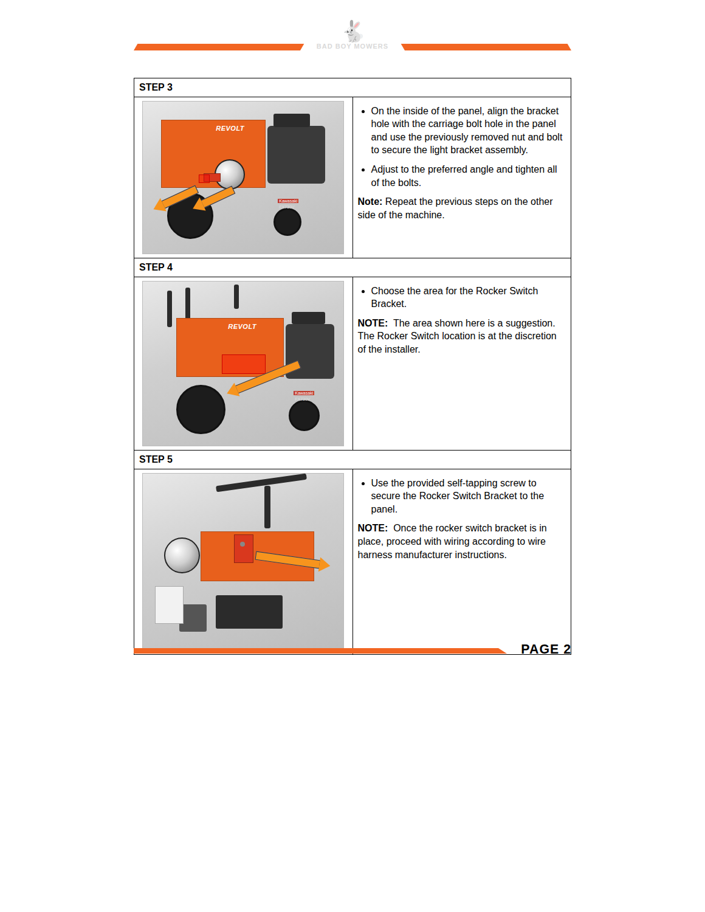🐇
BAD BOY MOWERS
| STEP 3 |
| REVOLT Kawasaki FX730V | On the inside of the panel, align the bracket hole with the carriage bolt hole in the panel and use the previously removed nut and bolt to secure the light bracket assembly. Adjust to the preferred angle and tighten all of the bolts. Note: Repeat the previous steps on the other side of the machine. |
| STEP 4 |
| REVOLT Kawasaki FX730V | Choose the area for the Rocker Switch Bracket. NOTE: The area shown here is a suggestion. The Rocker Switch location is at the discretion of the installer. |
| STEP 5 |
| | Use the provided self-tapping screw to secure the Rocker Switch Bracket to the panel. NOTE: Once the rocker switch bracket is in place, proceed with wiring according to wire harness manufacturer instructions. |
PAGE 2